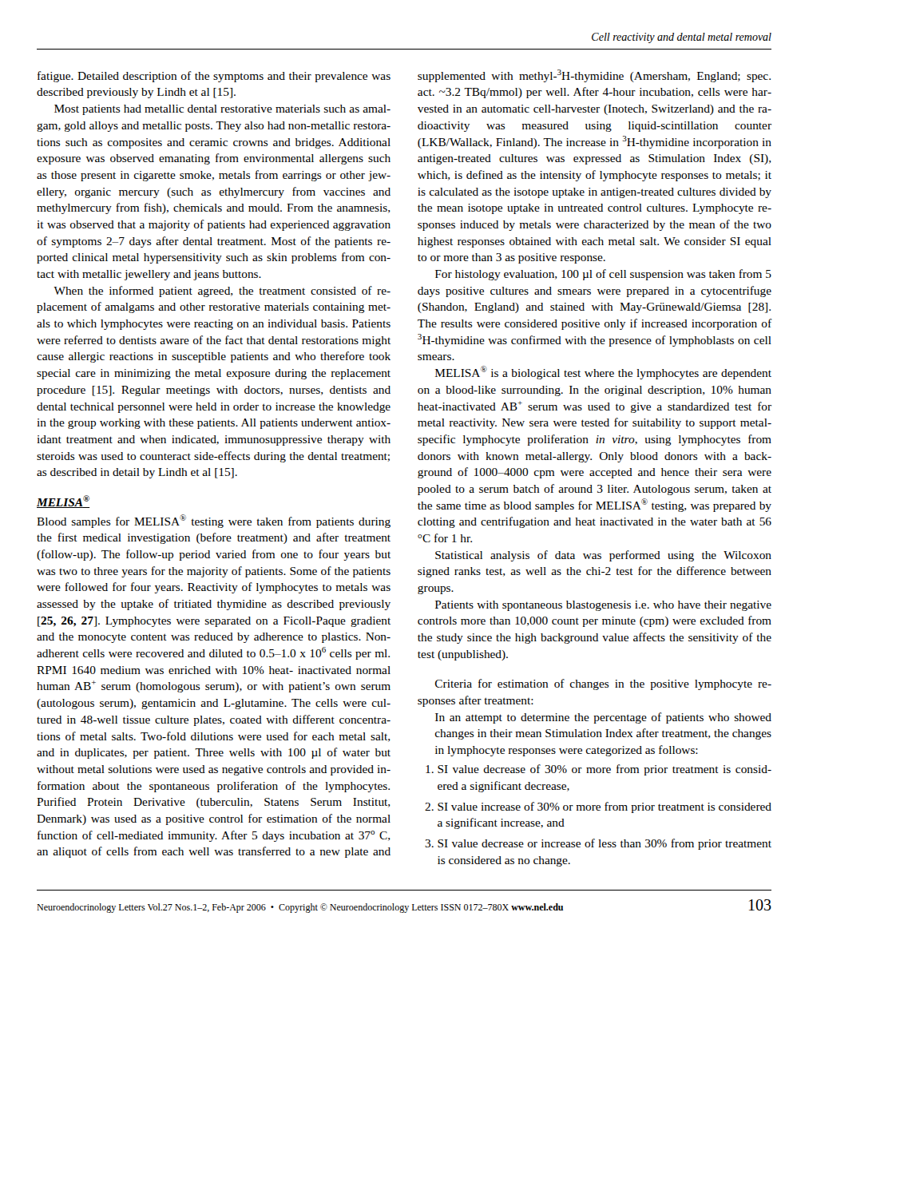Cell reactivity and dental metal removal
fatigue. Detailed description of the symptoms and their prevalence was described previously by Lindh et al [15].
Most patients had metallic dental restorative materials such as amalgam, gold alloys and metallic posts. They also had non-metallic restorations such as composites and ceramic crowns and bridges. Additional exposure was observed emanating from environmental allergens such as those present in cigarette smoke, metals from earrings or other jewellery, organic mercury (such as ethylmercury from vaccines and methylmercury from fish), chemicals and mould. From the anamnesis, it was observed that a majority of patients had experienced aggravation of symptoms 2–7 days after dental treatment. Most of the patients reported clinical metal hypersensitivity such as skin problems from contact with metallic jewellery and jeans buttons.
When the informed patient agreed, the treatment consisted of replacement of amalgams and other restorative materials containing metals to which lymphocytes were reacting on an individual basis. Patients were referred to dentists aware of the fact that dental restorations might cause allergic reactions in susceptible patients and who therefore took special care in minimizing the metal exposure during the replacement procedure [15]. Regular meetings with doctors, nurses, dentists and dental technical personnel were held in order to increase the knowledge in the group working with these patients. All patients underwent antioxidant treatment and when indicated, immunosuppressive therapy with steroids was used to counteract side-effects during the dental treatment; as described in detail by Lindh et al [15].
MELISA®
Blood samples for MELISA® testing were taken from patients during the first medical investigation (before treatment) and after treatment (follow-up). The follow-up period varied from one to four years but was two to three years for the majority of patients. Some of the patients were followed for four years. Reactivity of lymphocytes to metals was assessed by the uptake of tritiated thymidine as described previously [25, 26, 27]. Lymphocytes were separated on a Ficoll-Paque gradient and the monocyte content was reduced by adherence to plastics. Non-adherent cells were recovered and diluted to 0.5–1.0 x 106 cells per ml. RPMI 1640 medium was enriched with 10% heat- inactivated normal human AB+ serum (homologous serum), or with patient’s own serum (autologous serum), gentamicin and L-glutamine. The cells were cultured in 48-well tissue culture plates, coated with different concentrations of metal salts. Two-fold dilutions were used for each metal salt, and in duplicates, per patient. Three wells with 100 µl of water but without metal solutions were used as negative controls and provided information about the spontaneous proliferation of the lymphocytes. Purified Protein Derivative (tuberculin, Statens Serum Institut, Denmark) was used as a positive control for estimation of the normal function of cell-mediated immunity. After 5 days incubation at 37o C, an aliquot of cells from each well was transferred to a new plate and supplemented with methyl-3H-thymidine (Amersham, England; spec. act. ~3.2 TBq/mmol) per well. After 4-hour incubation, cells were harvested in an automatic cell-harvester (Inotech, Switzerland) and the radioactivity was measured using liquid-scintillation counter (LKB/Wallack, Finland). The increase in 3H-thymidine incorporation in antigen-treated cultures was expressed as Stimulation Index (SI), which, is defined as the intensity of lymphocyte responses to metals; it is calculated as the isotope uptake in antigen-treated cultures divided by the mean isotope uptake in untreated control cultures. Lymphocyte responses induced by metals were characterized by the mean of the two highest responses obtained with each metal salt. We consider SI equal to or more than 3 as positive response.
For histology evaluation, 100 µl of cell suspension was taken from 5 days positive cultures and smears were prepared in a cytocentrifuge (Shandon, England) and stained with May-Grünewald/Giemsa [28]. The results were considered positive only if increased incorporation of 3H-thymidine was confirmed with the presence of lymphoblasts on cell smears.
MELISA® is a biological test where the lymphocytes are dependent on a blood-like surrounding. In the original description, 10% human heat-inactivated AB+ serum was used to give a standardized test for metal reactivity. New sera were tested for suitability to support metal-specific lymphocyte proliferation in vitro, using lymphocytes from donors with known metal-allergy. Only blood donors with a background of 1000–4000 cpm were accepted and hence their sera were pooled to a serum batch of around 3 liter. Autologous serum, taken at the same time as blood samples for MELISA® testing, was prepared by clotting and centrifugation and heat inactivated in the water bath at 56 °C for 1 hr.
Statistical analysis of data was performed using the Wilcoxon signed ranks test, as well as the chi-2 test for the difference between groups.
Patients with spontaneous blastogenesis i.e. who have their negative controls more than 10,000 count per minute (cpm) were excluded from the study since the high background value affects the sensitivity of the test (unpublished).
Criteria for estimation of changes in the positive lymphocyte responses after treatment:
In an attempt to determine the percentage of patients who showed changes in their mean Stimulation Index after treatment, the changes in lymphocyte responses were categorized as follows:
SI value decrease of 30% or more from prior treatment is considered a significant decrease,
SI value increase of 30% or more from prior treatment is considered a significant increase, and
SI value decrease or increase of less than 30% from prior treatment is considered as no change.
Neuroendocrinology Letters Vol.27 Nos.1–2, Feb-Apr 2006 • Copyright © Neuroendocrinology Letters ISSN 0172–780X www.nel.edu
103